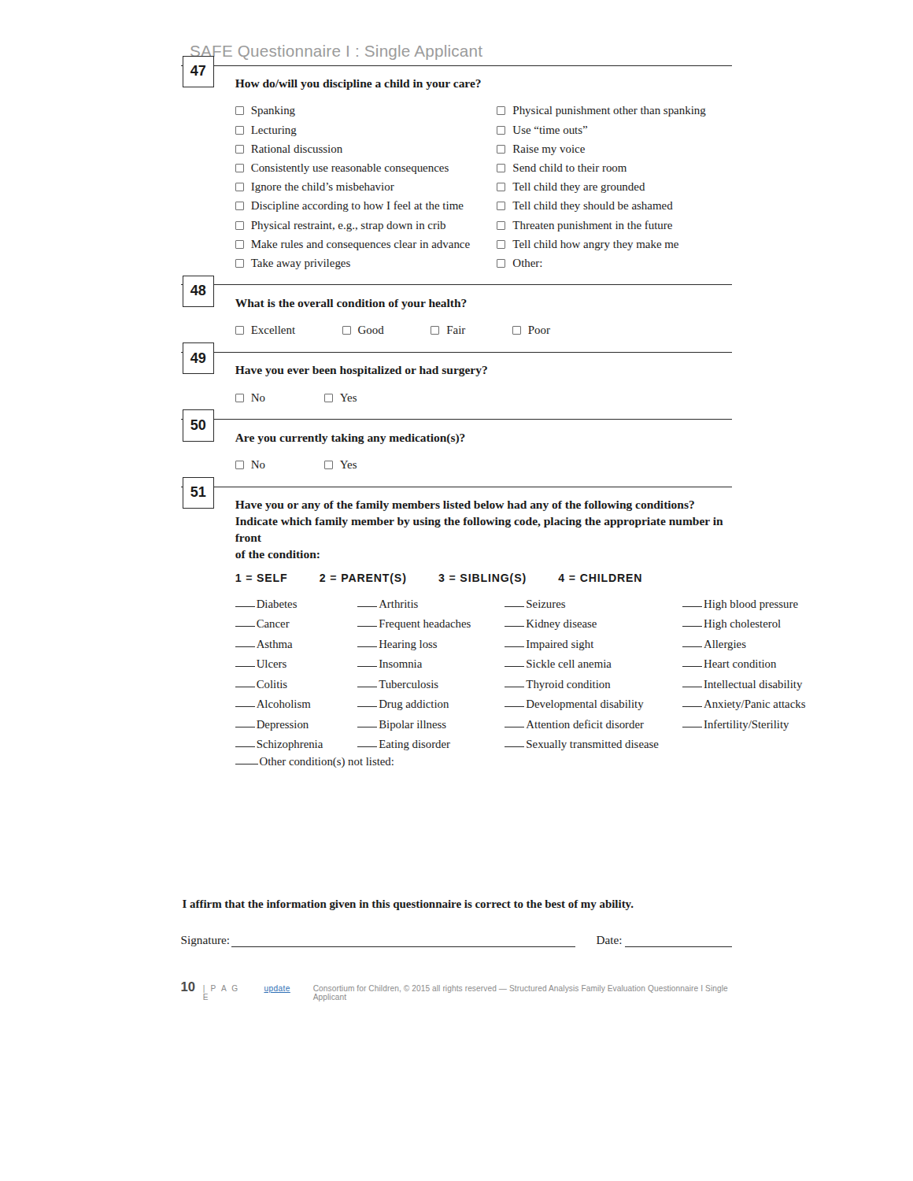SAFE Questionnaire I : Single Applicant
47
How do/will you discipline a child in your care?
Spanking
Lecturing
Rational discussion
Consistently use reasonable consequences
Ignore the child’s misbehavior
Discipline according to how I feel at the time
Physical restraint, e.g., strap down in crib
Make rules and consequences clear in advance
Take away privileges
Physical punishment other than spanking
Use “time outs”
Raise my voice
Send child to their room
Tell child they are grounded
Tell child they should be ashamed
Threaten punishment in the future
Tell child how angry they make me
Other:
48
What is the overall condition of your health?
Excellent
Good
Fair
Poor
49
Have you ever been hospitalized or had surgery?
No
Yes
50
Are you currently taking any medication(s)?
No
Yes
51
Have you or any of the family members listed below had any of the following conditions?
Indicate which family member by using the following code, placing the appropriate number in front
of the condition:
1 = SELF 2 = PARENT(S) 3 = SIBLING(S) 4 = CHILDREN
Diabetes
Arthritis
Seizures
High blood pressure
Cancer
Frequent headaches
Kidney disease
High cholesterol
Asthma
Hearing loss
Impaired sight
Allergies
Ulcers
Insomnia
Sickle cell anemia
Heart condition
Colitis
Tuberculosis
Thyroid condition
Intellectual disability
Alcoholism
Drug addiction
Developmental disability
Anxiety/Panic attacks
Depression
Bipolar illness
Attention deficit disorder
Infertility/Sterility
Schizophrenia
Eating disorder
Sexually transmitted disease
Other condition(s) not listed:
I affirm that the information given in this questionnaire is correct to the best of my ability.
Signature: Date:
10 | P A G E update Consortium for Children, © 2015 all rights reserved — Structured Analysis Family Evaluation Questionnaire I Single Applicant